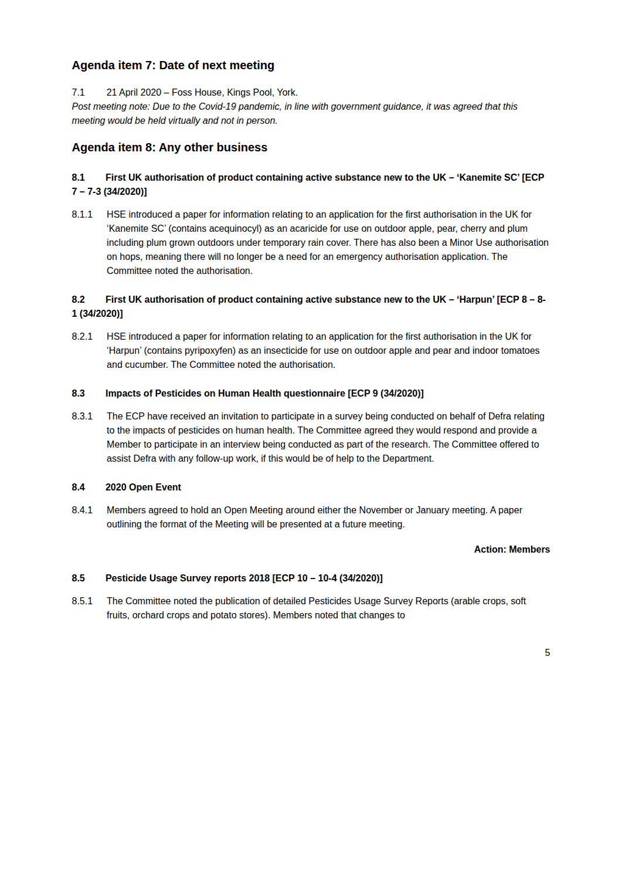Agenda item 7: Date of next meeting
7.1 21 April 2020 – Foss House, Kings Pool, York.
Post meeting note: Due to the Covid-19 pandemic, in line with government guidance, it was agreed that this meeting would be held virtually and not in person.
Agenda item 8: Any other business
8.1 First UK authorisation of product containing active substance new to the UK – ‘Kanemite SC’ [ECP 7 – 7-3 (34/2020)]
8.1.1 HSE introduced a paper for information relating to an application for the first authorisation in the UK for ‘Kanemite SC’ (contains acequinocyl) as an acaricide for use on outdoor apple, pear, cherry and plum including plum grown outdoors under temporary rain cover. There has also been a Minor Use authorisation on hops, meaning there will no longer be a need for an emergency authorisation application. The Committee noted the authorisation.
8.2 First UK authorisation of product containing active substance new to the UK – ‘Harpun’ [ECP 8 – 8-1 (34/2020)]
8.2.1 HSE introduced a paper for information relating to an application for the first authorisation in the UK for ‘Harpun’ (contains pyripoxyfen) as an insecticide for use on outdoor apple and pear and indoor tomatoes and cucumber. The Committee noted the authorisation.
8.3 Impacts of Pesticides on Human Health questionnaire [ECP 9 (34/2020)]
8.3.1 The ECP have received an invitation to participate in a survey being conducted on behalf of Defra relating to the impacts of pesticides on human health. The Committee agreed they would respond and provide a Member to participate in an interview being conducted as part of the research. The Committee offered to assist Defra with any follow-up work, if this would be of help to the Department.
8.4 2020 Open Event
8.4.1 Members agreed to hold an Open Meeting around either the November or January meeting. A paper outlining the format of the Meeting will be presented at a future meeting.
Action: Members
8.5 Pesticide Usage Survey reports 2018 [ECP 10 – 10-4 (34/2020)]
8.5.1 The Committee noted the publication of detailed Pesticides Usage Survey Reports (arable crops, soft fruits, orchard crops and potato stores). Members noted that changes to
5